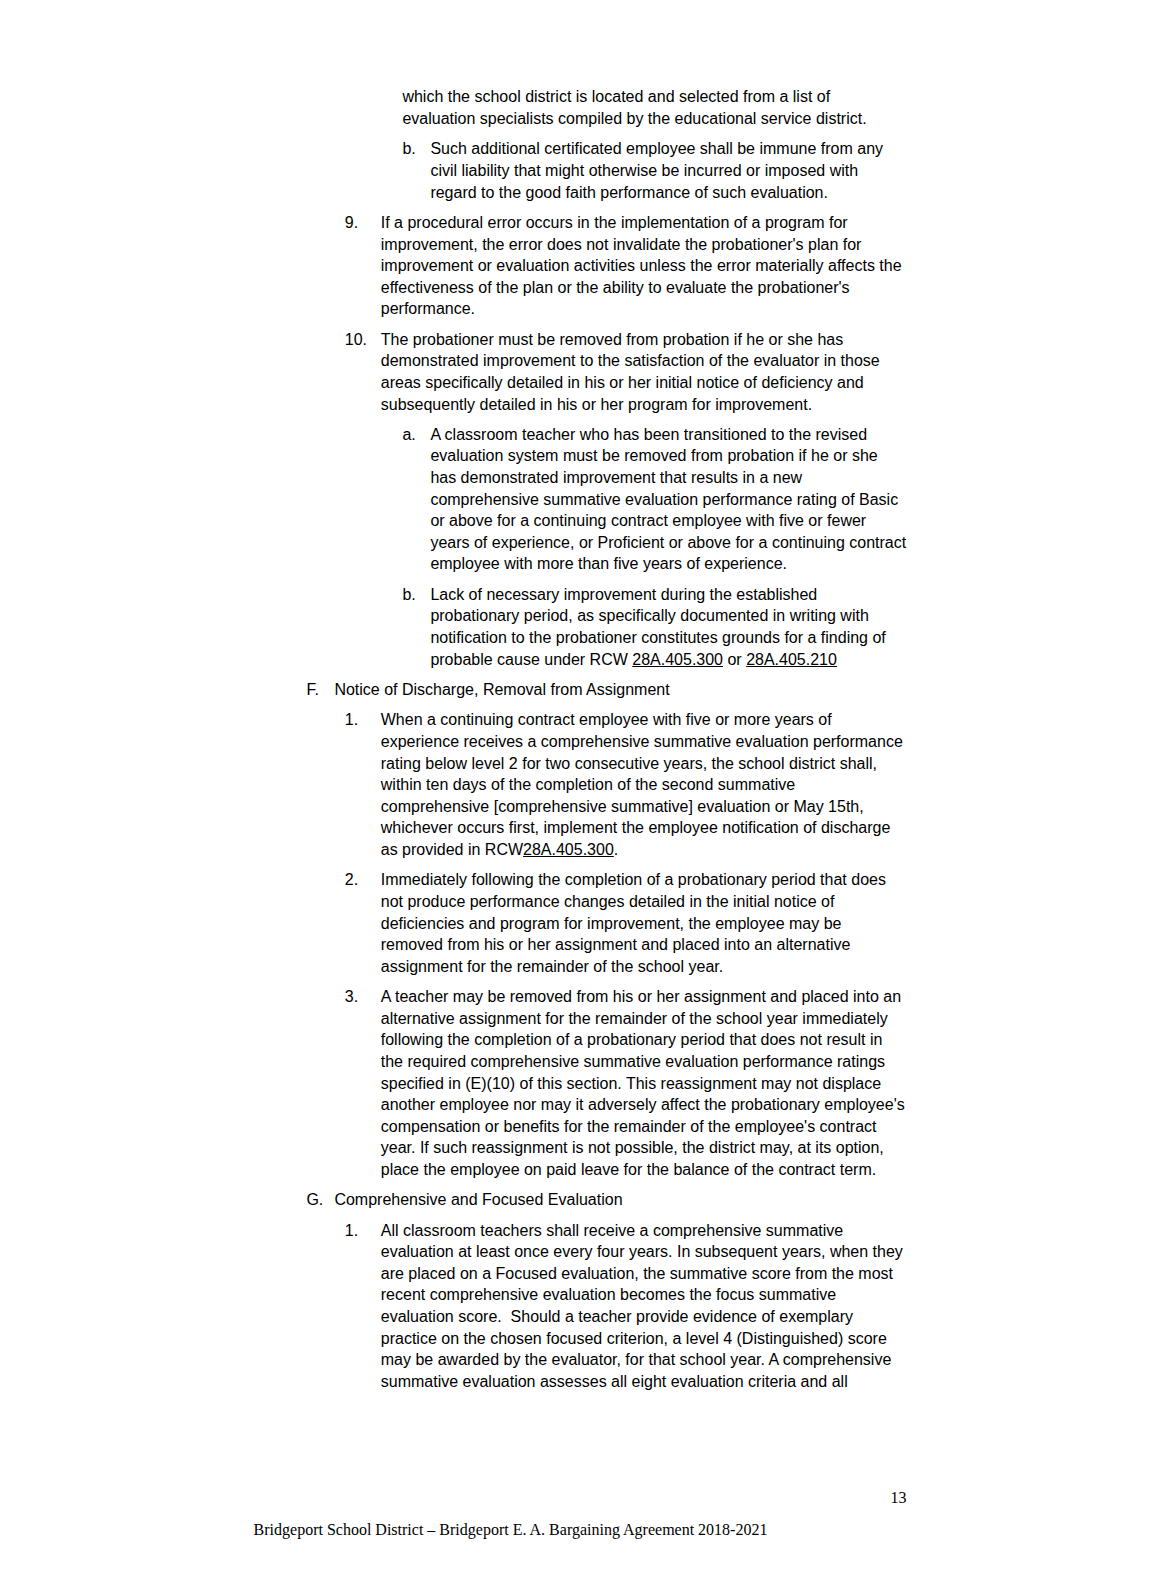which the school district is located and selected from a list of evaluation specialists compiled by the educational service district.
b. Such additional certificated employee shall be immune from any civil liability that might otherwise be incurred or imposed with regard to the good faith performance of such evaluation.
9. If a procedural error occurs in the implementation of a program for improvement, the error does not invalidate the probationer's plan for improvement or evaluation activities unless the error materially affects the effectiveness of the plan or the ability to evaluate the probationer's performance.
10. The probationer must be removed from probation if he or she has demonstrated improvement to the satisfaction of the evaluator in those areas specifically detailed in his or her initial notice of deficiency and subsequently detailed in his or her program for improvement.
a. A classroom teacher who has been transitioned to the revised evaluation system must be removed from probation if he or she has demonstrated improvement that results in a new comprehensive summative evaluation performance rating of Basic or above for a continuing contract employee with five or fewer years of experience, or Proficient or above for a continuing contract employee with more than five years of experience.
b. Lack of necessary improvement during the established probationary period, as specifically documented in writing with notification to the probationer constitutes grounds for a finding of probable cause under RCW 28A.405.300 or 28A.405.210
F. Notice of Discharge, Removal from Assignment
1. When a continuing contract employee with five or more years of experience receives a comprehensive summative evaluation performance rating below level 2 for two consecutive years, the school district shall, within ten days of the completion of the second summative comprehensive [comprehensive summative] evaluation or May 15th, whichever occurs first, implement the employee notification of discharge as provided in RCW28A.405.300.
2. Immediately following the completion of a probationary period that does not produce performance changes detailed in the initial notice of deficiencies and program for improvement, the employee may be removed from his or her assignment and placed into an alternative assignment for the remainder of the school year.
3. A teacher may be removed from his or her assignment and placed into an alternative assignment for the remainder of the school year immediately following the completion of a probationary period that does not result in the required comprehensive summative evaluation performance ratings specified in (E)(10) of this section. This reassignment may not displace another employee nor may it adversely affect the probationary employee's compensation or benefits for the remainder of the employee's contract year. If such reassignment is not possible, the district may, at its option, place the employee on paid leave for the balance of the contract term.
G. Comprehensive and Focused Evaluation
1. All classroom teachers shall receive a comprehensive summative evaluation at least once every four years. In subsequent years, when they are placed on a Focused evaluation, the summative score from the most recent comprehensive evaluation becomes the focus summative evaluation score. Should a teacher provide evidence of exemplary practice on the chosen focused criterion, a level 4 (Distinguished) score may be awarded by the evaluator, for that school year. A comprehensive summative evaluation assesses all eight evaluation criteria and all
13
Bridgeport School District – Bridgeport E. A. Bargaining Agreement 2018-2021